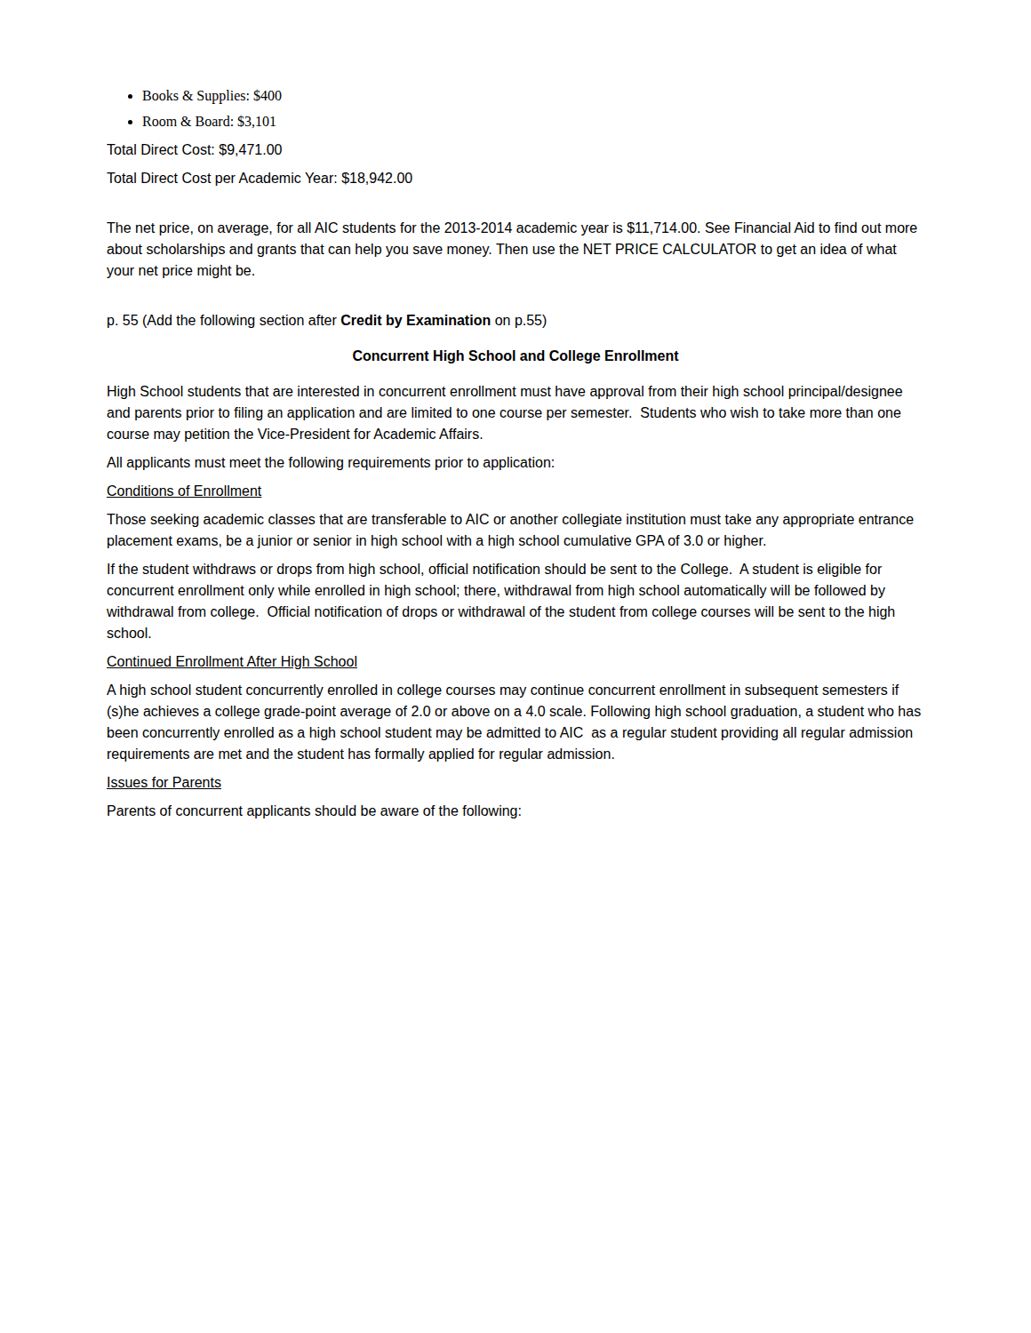Books & Supplies: $400
Room & Board: $3,101
Total Direct Cost: $9,471.00
Total Direct Cost per Academic Year: $18,942.00
The net price, on average, for all AIC students for the 2013-2014 academic year is $11,714.00. See Financial Aid to find out more about scholarships and grants that can help you save money. Then use the NET PRICE CALCULATOR to get an idea of what your net price might be.
p. 55 (Add the following section after Credit by Examination on p.55)
Concurrent High School and College Enrollment
High School students that are interested in concurrent enrollment must have approval from their high school principal/designee and parents prior to filing an application and are limited to one course per semester. Students who wish to take more than one course may petition the Vice-President for Academic Affairs.
All applicants must meet the following requirements prior to application:
Conditions of Enrollment
Those seeking academic classes that are transferable to AIC or another collegiate institution must take any appropriate entrance placement exams, be a junior or senior in high school with a high school cumulative GPA of 3.0 or higher.
If the student withdraws or drops from high school, official notification should be sent to the College. A student is eligible for concurrent enrollment only while enrolled in high school; there, withdrawal from high school automatically will be followed by withdrawal from college. Official notification of drops or withdrawal of the student from college courses will be sent to the high school.
Continued Enrollment After High School
A high school student concurrently enrolled in college courses may continue concurrent enrollment in subsequent semesters if (s)he achieves a college grade-point average of 2.0 or above on a 4.0 scale. Following high school graduation, a student who has been concurrently enrolled as a high school student may be admitted to AIC as a regular student providing all regular admission requirements are met and the student has formally applied for regular admission.
Issues for Parents
Parents of concurrent applicants should be aware of the following: